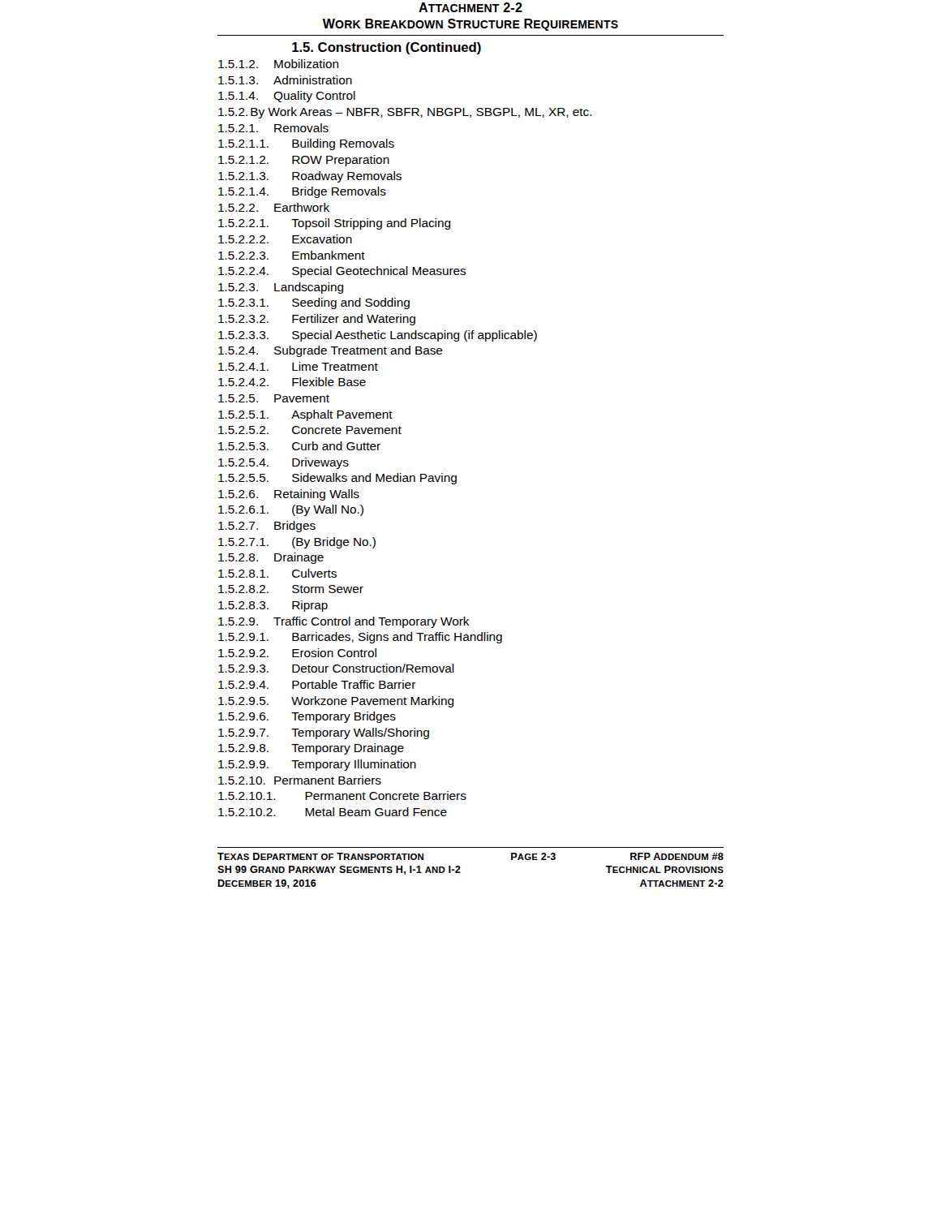ATTACHMENT 2-2
WORK BREAKDOWN STRUCTURE REQUIREMENTS
1.5. Construction (Continued)
1.5.1.2. Mobilization
1.5.1.3. Administration
1.5.1.4. Quality Control
1.5.2. By Work Areas – NBFR, SBFR, NBGPL, SBGPL, ML, XR, etc.
1.5.2.1. Removals
1.5.2.1.1. Building Removals
1.5.2.1.2. ROW Preparation
1.5.2.1.3. Roadway Removals
1.5.2.1.4. Bridge Removals
1.5.2.2. Earthwork
1.5.2.2.1. Topsoil Stripping and Placing
1.5.2.2.2. Excavation
1.5.2.2.3. Embankment
1.5.2.2.4. Special Geotechnical Measures
1.5.2.3. Landscaping
1.5.2.3.1. Seeding and Sodding
1.5.2.3.2. Fertilizer and Watering
1.5.2.3.3. Special Aesthetic Landscaping (if applicable)
1.5.2.4. Subgrade Treatment and Base
1.5.2.4.1. Lime Treatment
1.5.2.4.2. Flexible Base
1.5.2.5. Pavement
1.5.2.5.1. Asphalt Pavement
1.5.2.5.2. Concrete Pavement
1.5.2.5.3. Curb and Gutter
1.5.2.5.4. Driveways
1.5.2.5.5. Sidewalks and Median Paving
1.5.2.6. Retaining Walls
1.5.2.6.1.(By Wall No.)
1.5.2.7. Bridges
1.5.2.7.1.(By Bridge No.)
1.5.2.8. Drainage
1.5.2.8.1. Culverts
1.5.2.8.2. Storm Sewer
1.5.2.8.3. Riprap
1.5.2.9. Traffic Control and Temporary Work
1.5.2.9.1. Barricades, Signs and Traffic Handling
1.5.2.9.2. Erosion Control
1.5.2.9.3. Detour Construction/Removal
1.5.2.9.4. Portable Traffic Barrier
1.5.2.9.5. Workzone Pavement Marking
1.5.2.9.6. Temporary Bridges
1.5.2.9.7. Temporary Walls/Shoring
1.5.2.9.8. Temporary Drainage
1.5.2.9.9. Temporary Illumination
1.5.2.10. Permanent Barriers
1.5.2.10.1. Permanent Concrete Barriers
1.5.2.10.2. Metal Beam Guard Fence
TEXAS DEPARTMENT OF TRANSPORTATION
SH 99 GRAND PARKWAY SEGMENTS H, I-1 AND I-2
DECEMBER 19, 2016
PAGE 2-3
RFP ADDENDUM #8
TECHNICAL PROVISIONS
ATTACHMENT 2-2